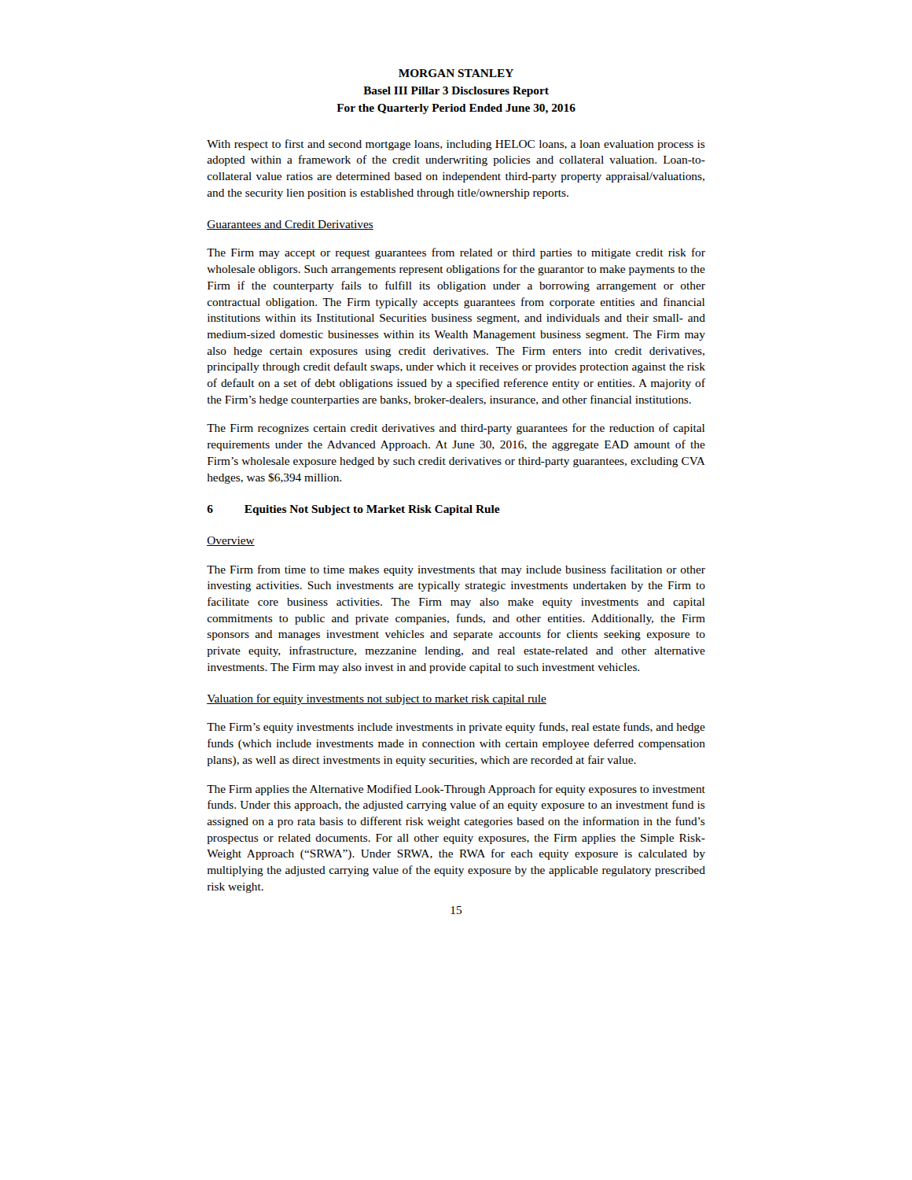MORGAN STANLEY
Basel III Pillar 3 Disclosures Report
For the Quarterly Period Ended June 30, 2016
With respect to first and second mortgage loans, including HELOC loans, a loan evaluation process is adopted within a framework of the credit underwriting policies and collateral valuation. Loan-to-collateral value ratios are determined based on independent third-party property appraisal/valuations, and the security lien position is established through title/ownership reports.
Guarantees and Credit Derivatives
The Firm may accept or request guarantees from related or third parties to mitigate credit risk for wholesale obligors. Such arrangements represent obligations for the guarantor to make payments to the Firm if the counterparty fails to fulfill its obligation under a borrowing arrangement or other contractual obligation. The Firm typically accepts guarantees from corporate entities and financial institutions within its Institutional Securities business segment, and individuals and their small- and medium-sized domestic businesses within its Wealth Management business segment. The Firm may also hedge certain exposures using credit derivatives. The Firm enters into credit derivatives, principally through credit default swaps, under which it receives or provides protection against the risk of default on a set of debt obligations issued by a specified reference entity or entities. A majority of the Firm’s hedge counterparties are banks, broker-dealers, insurance, and other financial institutions.
The Firm recognizes certain credit derivatives and third-party guarantees for the reduction of capital requirements under the Advanced Approach. At June 30, 2016, the aggregate EAD amount of the Firm’s wholesale exposure hedged by such credit derivatives or third-party guarantees, excluding CVA hedges, was $6,394 million.
6 Equities Not Subject to Market Risk Capital Rule
Overview
The Firm from time to time makes equity investments that may include business facilitation or other investing activities. Such investments are typically strategic investments undertaken by the Firm to facilitate core business activities. The Firm may also make equity investments and capital commitments to public and private companies, funds, and other entities. Additionally, the Firm sponsors and manages investment vehicles and separate accounts for clients seeking exposure to private equity, infrastructure, mezzanine lending, and real estate-related and other alternative investments. The Firm may also invest in and provide capital to such investment vehicles.
Valuation for equity investments not subject to market risk capital rule
The Firm’s equity investments include investments in private equity funds, real estate funds, and hedge funds (which include investments made in connection with certain employee deferred compensation plans), as well as direct investments in equity securities, which are recorded at fair value.
The Firm applies the Alternative Modified Look-Through Approach for equity exposures to investment funds. Under this approach, the adjusted carrying value of an equity exposure to an investment fund is assigned on a pro rata basis to different risk weight categories based on the information in the fund’s prospectus or related documents. For all other equity exposures, the Firm applies the Simple Risk-Weight Approach (“SRWA”). Under SRWA, the RWA for each equity exposure is calculated by multiplying the adjusted carrying value of the equity exposure by the applicable regulatory prescribed risk weight.
15